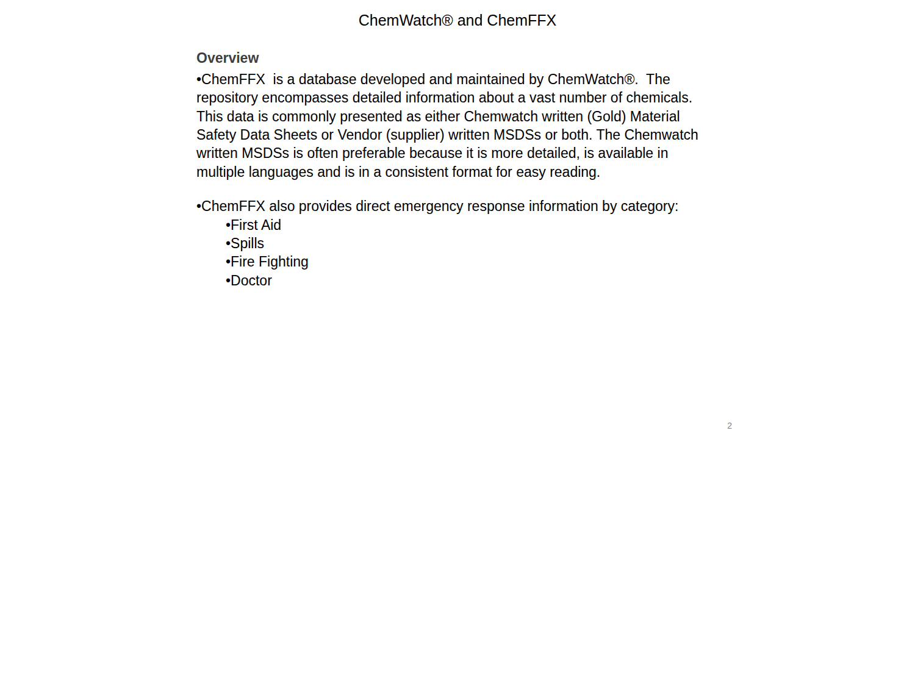ChemWatch® and ChemFFX
Overview
•ChemFFX is a database developed and maintained by ChemWatch®. The repository encompasses detailed information about a vast number of chemicals. This data is commonly presented as either Chemwatch written (Gold) Material Safety Data Sheets or Vendor (supplier) written MSDSs or both. The Chemwatch written MSDSs is often preferable because it is more detailed, is available in multiple languages and is in a consistent format for easy reading.
•ChemFFX also provides direct emergency response information by category:
•First Aid
•Spills
•Fire Fighting
•Doctor
2